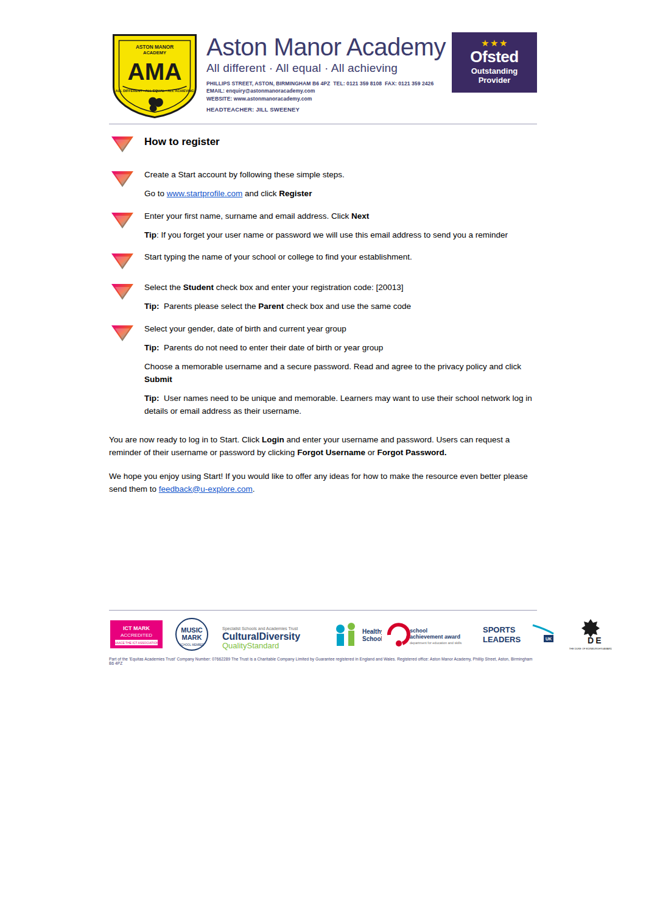ASTON MANOR ACADEMY AMA ALL DIFFERENT • ALL EQUAL • ALL ACHIEVING
Aston Manor Academy
All different · All equal · All achieving
PHILLIPS STREET, ASTON, BIRMINGHAM B6 4PZ TEL: 0121 359 8108 FAX: 0121 359 2426
EMAIL: enquiry@astonmanoracademy.com
WEBSITE: www.astonmanoracademy.com
HEADTEACHER: JILL SWEENEY
★★★
Ofsted
Outstanding
Provider
How to register
Create a Start account by following these simple steps.
Go to www.startprofile.com and click Register
Enter your first name, surname and email address. Click Next
Tip: If you forget your user name or password we will use this email address to send you a reminder
Start typing the name of your school or college to find your establishment.
Select the Student check box and enter your registration code: [20013]
Tip: Parents please select the Parent check box and use the same code
Select your gender, date of birth and current year group
Tip: Parents do not need to enter their date of birth or year group
Choose a memorable username and a secure password. Read and agree to the privacy policy and click Submit
Tip: User names need to be unique and memorable. Learners may want to use their school network log in details or email address as their username.
You are now ready to log in to Start. Click Login and enter your username and password. Users can request a reminder of their username or password by clicking Forgot Username or Forgot Password.
We hope you enjoy using Start! If you would like to offer any ideas for how to make the resource even better please send them to feedback@u-explore.com.
ICT MARK ACCREDITED NAACE THE ICT ASSOCIATION
MUSIC MARK SCHOOL MEMBER
Specialist Schools and Academies Trust CulturalDiversity QualityStandard
Healthy School
school achievement award department for education and skills
SPORTS LEADERS UK
D E THE DUKE OF EDINBURGH'S AWARD
Part of the 'Equitas Academies Trust' Company Number: 07662289 The Trust is a Charitable Company Limited by Guarantee registered in England and Wales. Registered office: Aston Manor Academy, Phillip Street, Aston, Birmingham B6 4PZ